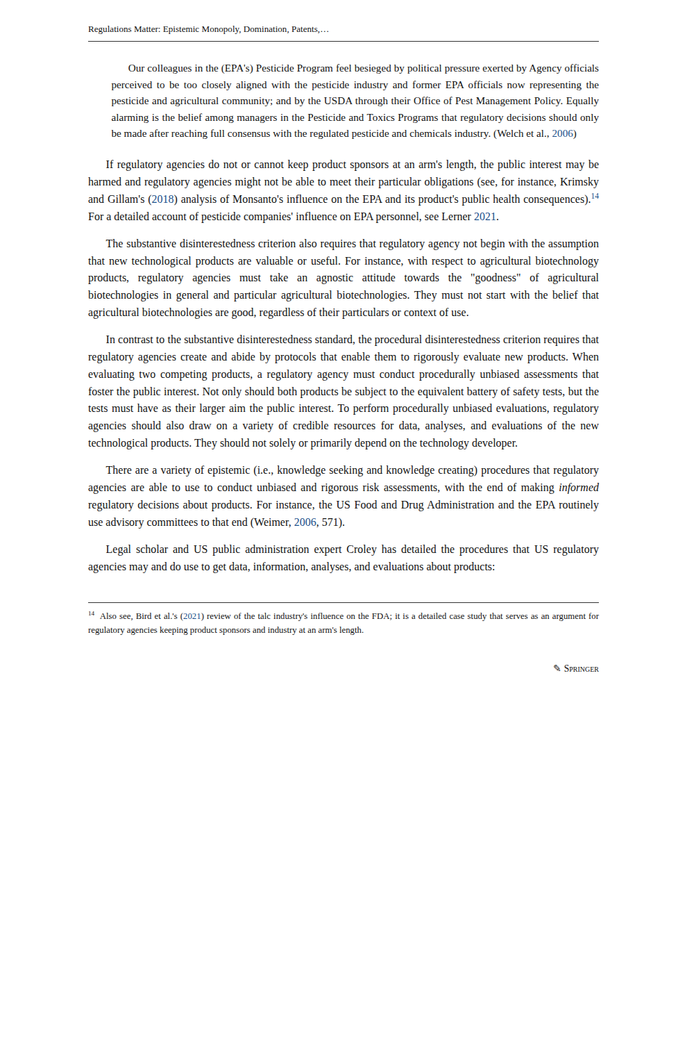Regulations Matter: Epistemic Monopoly, Domination, Patents,…
Our colleagues in the (EPA's) Pesticide Program feel besieged by political pressure exerted by Agency officials perceived to be too closely aligned with the pesticide industry and former EPA officials now representing the pesticide and agricultural community; and by the USDA through their Office of Pest Management Policy. Equally alarming is the belief among managers in the Pesticide and Toxics Programs that regulatory decisions should only be made after reaching full consensus with the regulated pesticide and chemicals industry. (Welch et al., 2006)
If regulatory agencies do not or cannot keep product sponsors at an arm's length, the public interest may be harmed and regulatory agencies might not be able to meet their particular obligations (see, for instance, Krimsky and Gillam's (2018) analysis of Monsanto's influence on the EPA and its product's public health consequences).14 For a detailed account of pesticide companies' influence on EPA personnel, see Lerner 2021.
The substantive disinterestedness criterion also requires that regulatory agency not begin with the assumption that new technological products are valuable or useful. For instance, with respect to agricultural biotechnology products, regulatory agencies must take an agnostic attitude towards the "goodness" of agricultural biotechnologies in general and particular agricultural biotechnologies. They must not start with the belief that agricultural biotechnologies are good, regardless of their particulars or context of use.
In contrast to the substantive disinterestedness standard, the procedural disinterestedness criterion requires that regulatory agencies create and abide by protocols that enable them to rigorously evaluate new products. When evaluating two competing products, a regulatory agency must conduct procedurally unbiased assessments that foster the public interest. Not only should both products be subject to the equivalent battery of safety tests, but the tests must have as their larger aim the public interest. To perform procedurally unbiased evaluations, regulatory agencies should also draw on a variety of credible resources for data, analyses, and evaluations of the new technological products. They should not solely or primarily depend on the technology developer.
There are a variety of epistemic (i.e., knowledge seeking and knowledge creating) procedures that regulatory agencies are able to use to conduct unbiased and rigorous risk assessments, with the end of making informed regulatory decisions about products. For instance, the US Food and Drug Administration and the EPA routinely use advisory committees to that end (Weimer, 2006, 571).
Legal scholar and US public administration expert Croley has detailed the procedures that US regulatory agencies may and do use to get data, information, analyses, and evaluations about products:
14 Also see, Bird et al.'s (2021) review of the talc industry's influence on the FDA; it is a detailed case study that serves as an argument for regulatory agencies keeping product sponsors and industry at an arm's length.
✎ Springer